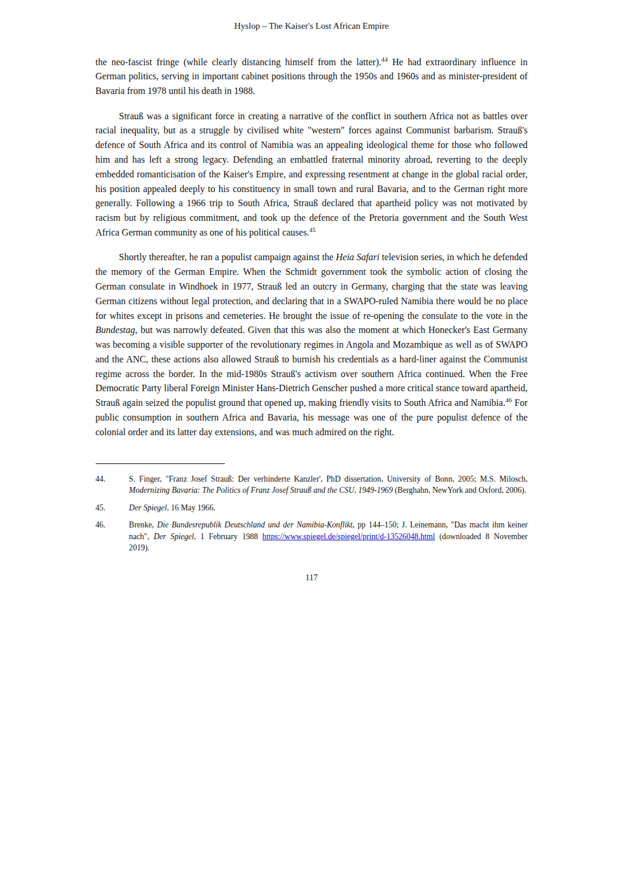Hyslop – The Kaiser's Lost African Empire
the neo-fascist fringe (while clearly distancing himself from the latter).44 He had extraordinary influence in German politics, serving in important cabinet positions through the 1950s and 1960s and as minister-president of Bavaria from 1978 until his death in 1988.
Strauß was a significant force in creating a narrative of the conflict in southern Africa not as battles over racial inequality, but as a struggle by civilised white "western" forces against Communist barbarism. Strauß's defence of South Africa and its control of Namibia was an appealing ideological theme for those who followed him and has left a strong legacy. Defending an embattled fraternal minority abroad, reverting to the deeply embedded romanticisation of the Kaiser's Empire, and expressing resentment at change in the global racial order, his position appealed deeply to his constituency in small town and rural Bavaria, and to the German right more generally. Following a 1966 trip to South Africa, Strauß declared that apartheid policy was not motivated by racism but by religious commitment, and took up the defence of the Pretoria government and the South West Africa German community as one of his political causes.45
Shortly thereafter, he ran a populist campaign against the Heia Safari television series, in which he defended the memory of the German Empire. When the Schmidt government took the symbolic action of closing the German consulate in Windhoek in 1977, Strauß led an outcry in Germany, charging that the state was leaving German citizens without legal protection, and declaring that in a SWAPO-ruled Namibia there would be no place for whites except in prisons and cemeteries. He brought the issue of re-opening the consulate to the vote in the Bundestag, but was narrowly defeated. Given that this was also the moment at which Honecker's East Germany was becoming a visible supporter of the revolutionary regimes in Angola and Mozambique as well as of SWAPO and the ANC, these actions also allowed Strauß to burnish his credentials as a hard-liner against the Communist regime across the border. In the mid-1980s Strauß's activism over southern Africa continued. When the Free Democratic Party liberal Foreign Minister Hans-Dietrich Genscher pushed a more critical stance toward apartheid, Strauß again seized the populist ground that opened up, making friendly visits to South Africa and Namibia.46 For public consumption in southern Africa and Bavaria, his message was one of the pure populist defence of the colonial order and its latter day extensions, and was much admired on the right.
S. Finger, "Franz Josef Strauß: Der verhinderte Kanzler', PhD dissertation, University of Bonn, 2005; M.S. Milosch, Modernizing Bavaria: The Politics of Franz Josef Strauß and the CSU, 1949-1969 (Berghahn, NewYork and Oxford, 2006).
Der Spiegel, 16 May 1966.
Brenke, Die Bundesrepublik Deutschland und der Namibia-Konflikt, pp 144–150; J. Leinemann, "Das macht ihm keiner nach", Der Spiegel, 1 February 1988 https://www.spiegel.de/spiegel/print/d-13526048.html (downloaded 8 November 2019).
117